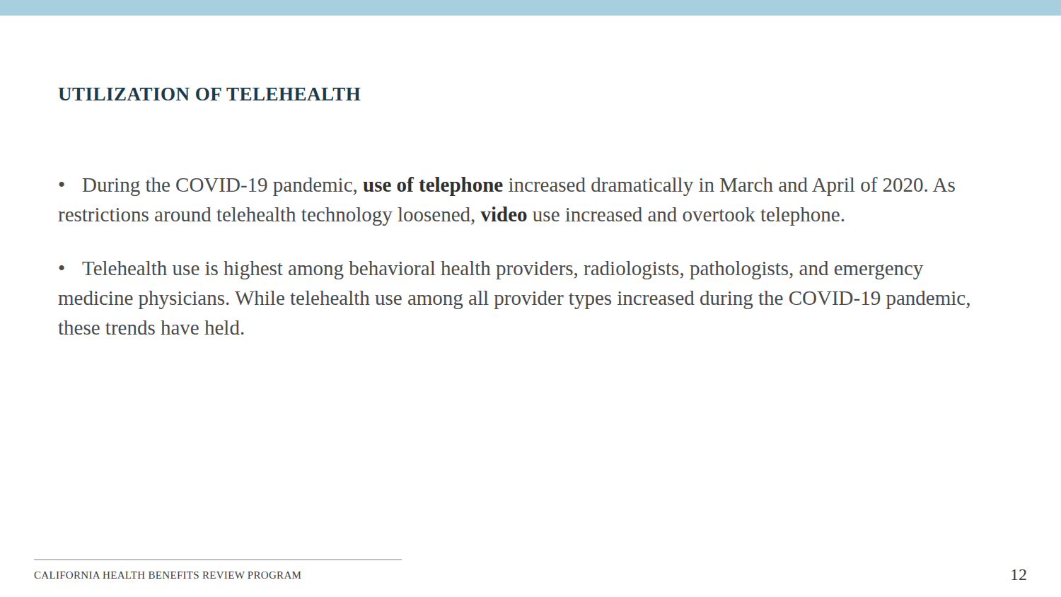Utilization of Telehealth
•During the COVID-19 pandemic, use of telephone increased dramatically in March and April of 2020. As restrictions around telehealth technology loosened, video use increased and overtook telephone.
•Telehealth use is highest among behavioral health providers, radiologists, pathologists, and emergency medicine physicians. While telehealth use among all provider types increased during the COVID-19 pandemic, these trends have held.
California Health Benefits Review Program
12